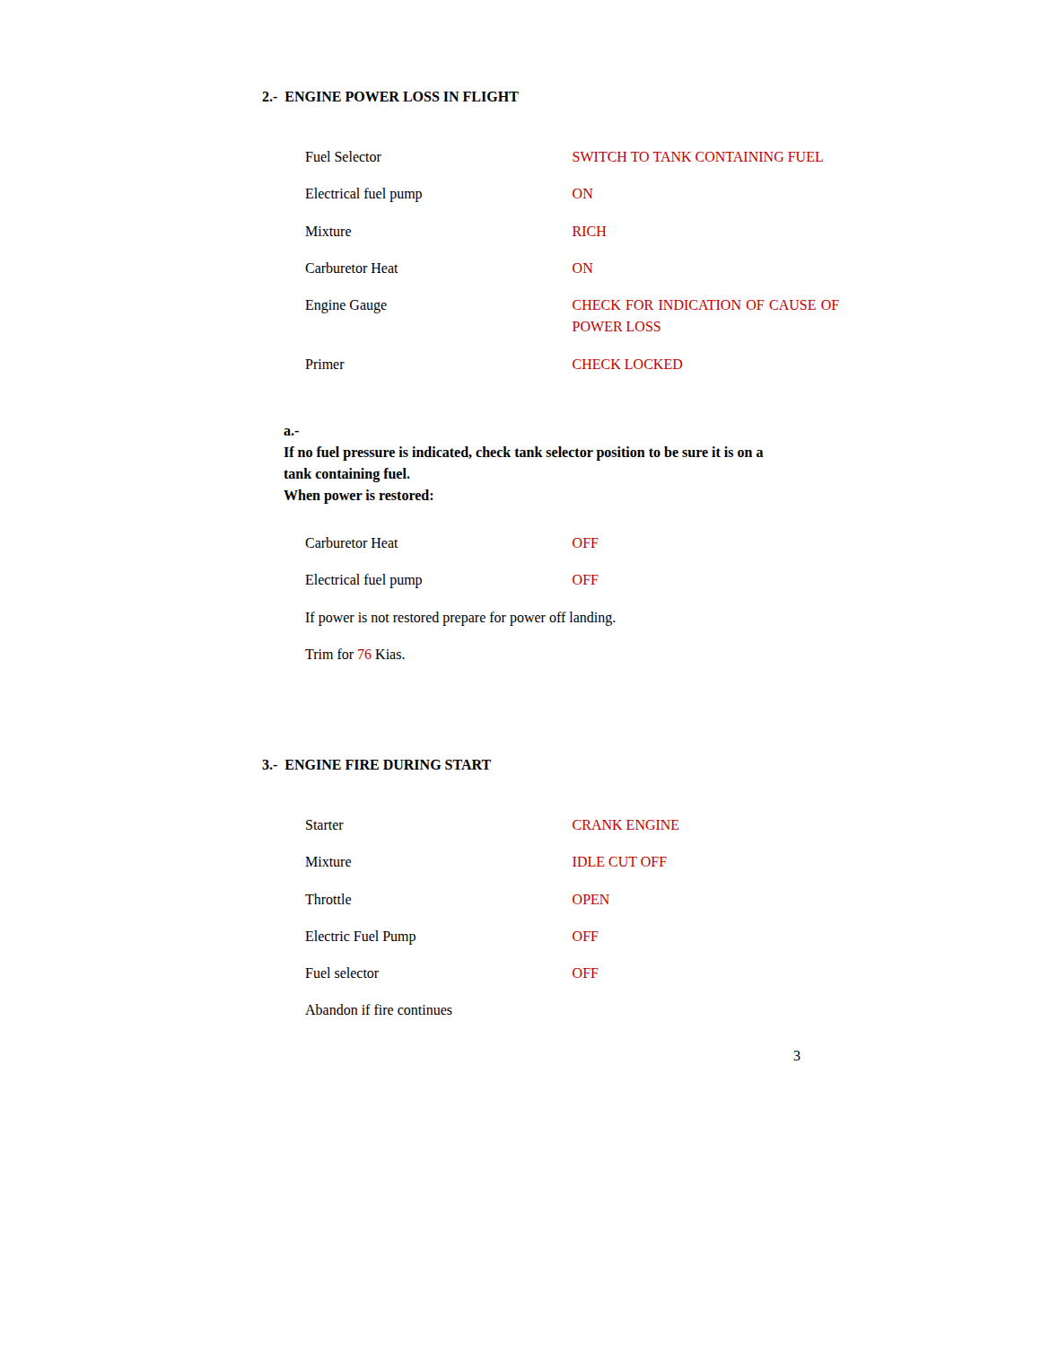2.- ENGINE POWER LOSS IN FLIGHT
| Fuel Selector | SWITCH TO TANK CONTAINING FUEL |
| Electrical fuel pump | ON |
| Mixture | RICH |
| Carburetor Heat | ON |
| Engine Gauge | CHECK FOR INDICATION OF CAUSE OF POWER LOSS |
| Primer | CHECK LOCKED |
a.-If no fuel pressure is indicated, check tank selector position to be sure it is on a tank containing fuel.
When power is restored:
| Carburetor Heat | OFF |
| Electrical fuel pump | OFF |
If power is not restored prepare for power off landing.
Trim for 76 Kias.
3.- ENGINE FIRE DURING START
| Starter | CRANK ENGINE |
| Mixture | IDLE CUT OFF |
| Throttle | OPEN |
| Electric Fuel Pump | OFF |
| Fuel selector | OFF |
Abandon if fire continues
3